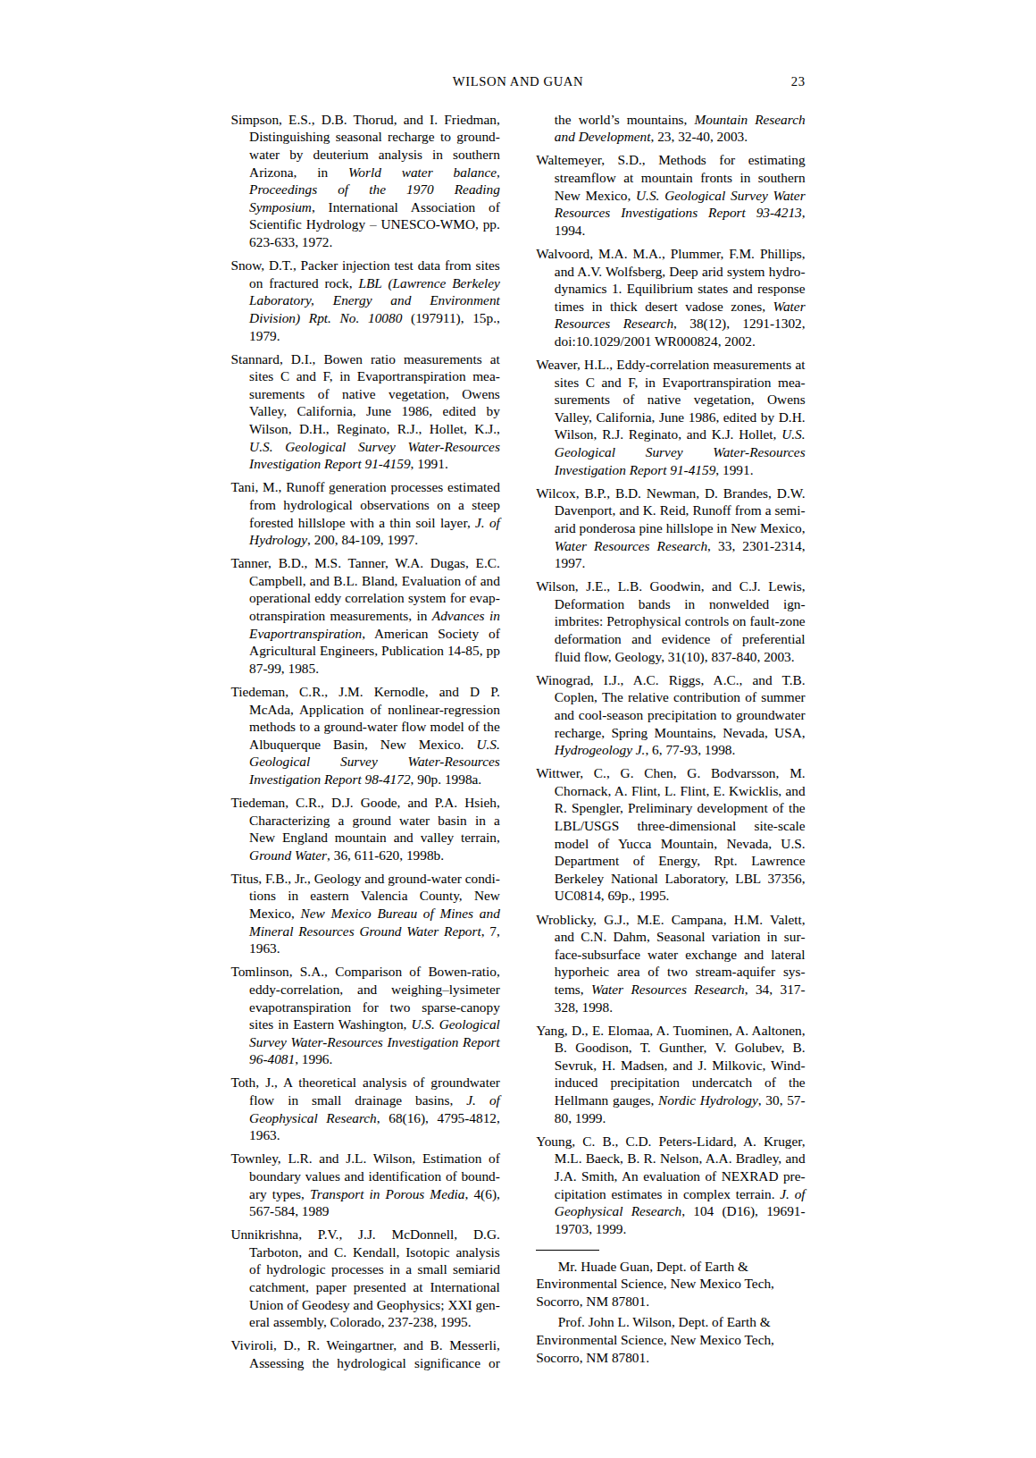WILSON AND GUAN 23
Simpson, E.S., D.B. Thorud, and I. Friedman, Distinguishing seasonal recharge to groundwater by deuterium analysis in southern Arizona, in World water balance, Proceedings of the 1970 Reading Symposium, International Association of Scientific Hydrology – UNESCO-WMO, pp. 623-633, 1972.
Snow, D.T., Packer injection test data from sites on fractured rock, LBL (Lawrence Berkeley Laboratory, Energy and Environment Division) Rpt. No. 10080 (197911), 15p., 1979.
Stannard, D.I., Bowen ratio measurements at sites C and F, in Evaportranspiration measurements of native vegetation, Owens Valley, California, June 1986, edited by Wilson, D.H., Reginato, R.J., Hollet, K.J., U.S. Geological Survey Water-Resources Investigation Report 91-4159, 1991.
Tani, M., Runoff generation processes estimated from hydrological observations on a steep forested hillslope with a thin soil layer, J. of Hydrology, 200, 84-109, 1997.
Tanner, B.D., M.S. Tanner, W.A. Dugas, E.C. Campbell, and B.L. Bland, Evaluation of and operational eddy correlation system for evapotranspiration measurements, in Advances in Evaportranspiration, American Society of Agricultural Engineers, Publication 14-85, pp 87-99, 1985.
Tiedeman, C.R., J.M. Kernodle, and D P. McAda, Application of nonlinear-regression methods to a ground-water flow model of the Albuquerque Basin, New Mexico. U.S. Geological Survey Water-Resources Investigation Report 98-4172, 90p. 1998a.
Tiedeman, C.R., D.J. Goode, and P.A. Hsieh, Characterizing a ground water basin in a New England mountain and valley terrain, Ground Water, 36, 611-620, 1998b.
Titus, F.B., Jr., Geology and ground-water conditions in eastern Valencia County, New Mexico, New Mexico Bureau of Mines and Mineral Resources Ground Water Report, 7, 1963.
Tomlinson, S.A., Comparison of Bowen-ratio, eddy-correlation, and weighing–lysimeter evapotranspiration for two sparse-canopy sites in Eastern Washington, U.S. Geological Survey Water-Resources Investigation Report 96-4081, 1996.
Toth, J., A theoretical analysis of groundwater flow in small drainage basins, J. of Geophysical Research, 68(16), 4795-4812, 1963.
Townley, L.R. and J.L. Wilson, Estimation of boundary values and identification of boundary types, Transport in Porous Media, 4(6), 567-584, 1989
Unnikrishna, P.V., J.J. McDonnell, D.G. Tarboton, and C. Kendall, Isotopic analysis of hydrologic processes in a small semiarid catchment, paper presented at International Union of Geodesy and Geophysics; XXI general assembly, Colorado, 237-238, 1995.
Viviroli, D., R. Weingartner, and B. Messerli, Assessing the hydrological significance or the world’s mountains, Mountain Research and Development, 23, 32-40, 2003.
Waltemeyer, S.D., Methods for estimating streamflow at mountain fronts in southern New Mexico, U.S. Geological Survey Water Resources Investigations Report 93-4213, 1994.
Walvoord, M.A. M.A., Plummer, F.M. Phillips, and A.V. Wolfsberg, Deep arid system hydrodynamics 1. Equilibrium states and response times in thick desert vadose zones, Water Resources Research, 38(12), 1291-1302, doi:10.1029/2001 WR000824, 2002.
Weaver, H.L., Eddy-correlation measurements at sites C and F, in Evaportranspiration measurements of native vegetation, Owens Valley, California, June 1986, edited by D.H. Wilson, R.J. Reginato, and K.J. Hollet, U.S. Geological Survey Water-Resources Investigation Report 91-4159, 1991.
Wilcox, B.P., B.D. Newman, D. Brandes, D.W. Davenport, and K. Reid, Runoff from a semiarid ponderosa pine hillslope in New Mexico, Water Resources Research, 33, 2301-2314, 1997.
Wilson, J.E., L.B. Goodwin, and C.J. Lewis, Deformation bands in nonwelded ignimbrites: Petrophysical controls on fault-zone deformation and evidence of preferential fluid flow, Geology, 31(10), 837-840, 2003.
Winograd, I.J., A.C. Riggs, A.C., and T.B. Coplen, The relative contribution of summer and cool-season precipitation to groundwater recharge, Spring Mountains, Nevada, USA, Hydrogeology J., 6, 77-93, 1998.
Wittwer, C., G. Chen, G. Bodvarsson, M. Chornack, A. Flint, L. Flint, E. Kwicklis, and R. Spengler, Preliminary development of the LBL/USGS three-dimensional site-scale model of Yucca Mountain, Nevada, U.S. Department of Energy, Rpt. Lawrence Berkeley National Laboratory, LBL 37356, UC0814, 69p., 1995.
Wroblicky, G.J., M.E. Campana, H.M. Valett, and C.N. Dahm, Seasonal variation in surface-subsurface water exchange and lateral hyporheic area of two stream-aquifer systems, Water Resources Research, 34, 317-328, 1998.
Yang, D., E. Elomaa, A. Tuominen, A. Aaltonen, B. Goodison, T. Gunther, V. Golubev, B. Sevruk, H. Madsen, and J. Milkovic, Wind-induced precipitation undercatch of the Hellmann gauges, Nordic Hydrology, 30, 57-80, 1999.
Young, C. B., C.D. Peters-Lidard, A. Kruger, M.L. Baeck, B. R. Nelson, A.A. Bradley, and J.A. Smith, An evaluation of NEXRAD precipitation estimates in complex terrain. J. of Geophysical Research, 104 (D16), 19691-19703, 1999.
Mr. Huade Guan, Dept. of Earth & Environmental Science, New Mexico Tech, Socorro, NM 87801.
Prof. John L. Wilson, Dept. of Earth & Environmental Science, New Mexico Tech, Socorro, NM 87801.